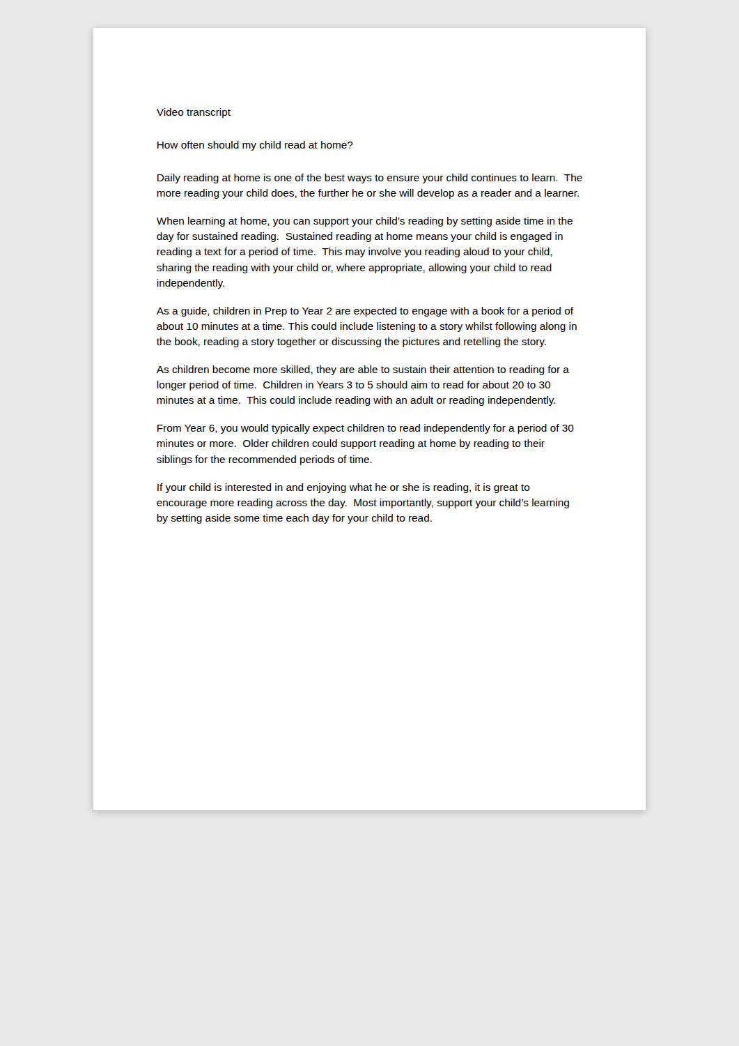Video transcript
How often should my child read at home?
Daily reading at home is one of the best ways to ensure your child continues to learn. The more reading your child does, the further he or she will develop as a reader and a learner.
When learning at home, you can support your child’s reading by setting aside time in the day for sustained reading. Sustained reading at home means your child is engaged in reading a text for a period of time. This may involve you reading aloud to your child, sharing the reading with your child or, where appropriate, allowing your child to read independently.
As a guide, children in Prep to Year 2 are expected to engage with a book for a period of about 10 minutes at a time. This could include listening to a story whilst following along in the book, reading a story together or discussing the pictures and retelling the story.
As children become more skilled, they are able to sustain their attention to reading for a longer period of time. Children in Years 3 to 5 should aim to read for about 20 to 30 minutes at a time. This could include reading with an adult or reading independently.
From Year 6, you would typically expect children to read independently for a period of 30 minutes or more. Older children could support reading at home by reading to their siblings for the recommended periods of time.
If your child is interested in and enjoying what he or she is reading, it is great to encourage more reading across the day. Most importantly, support your child’s learning by setting aside some time each day for your child to read.